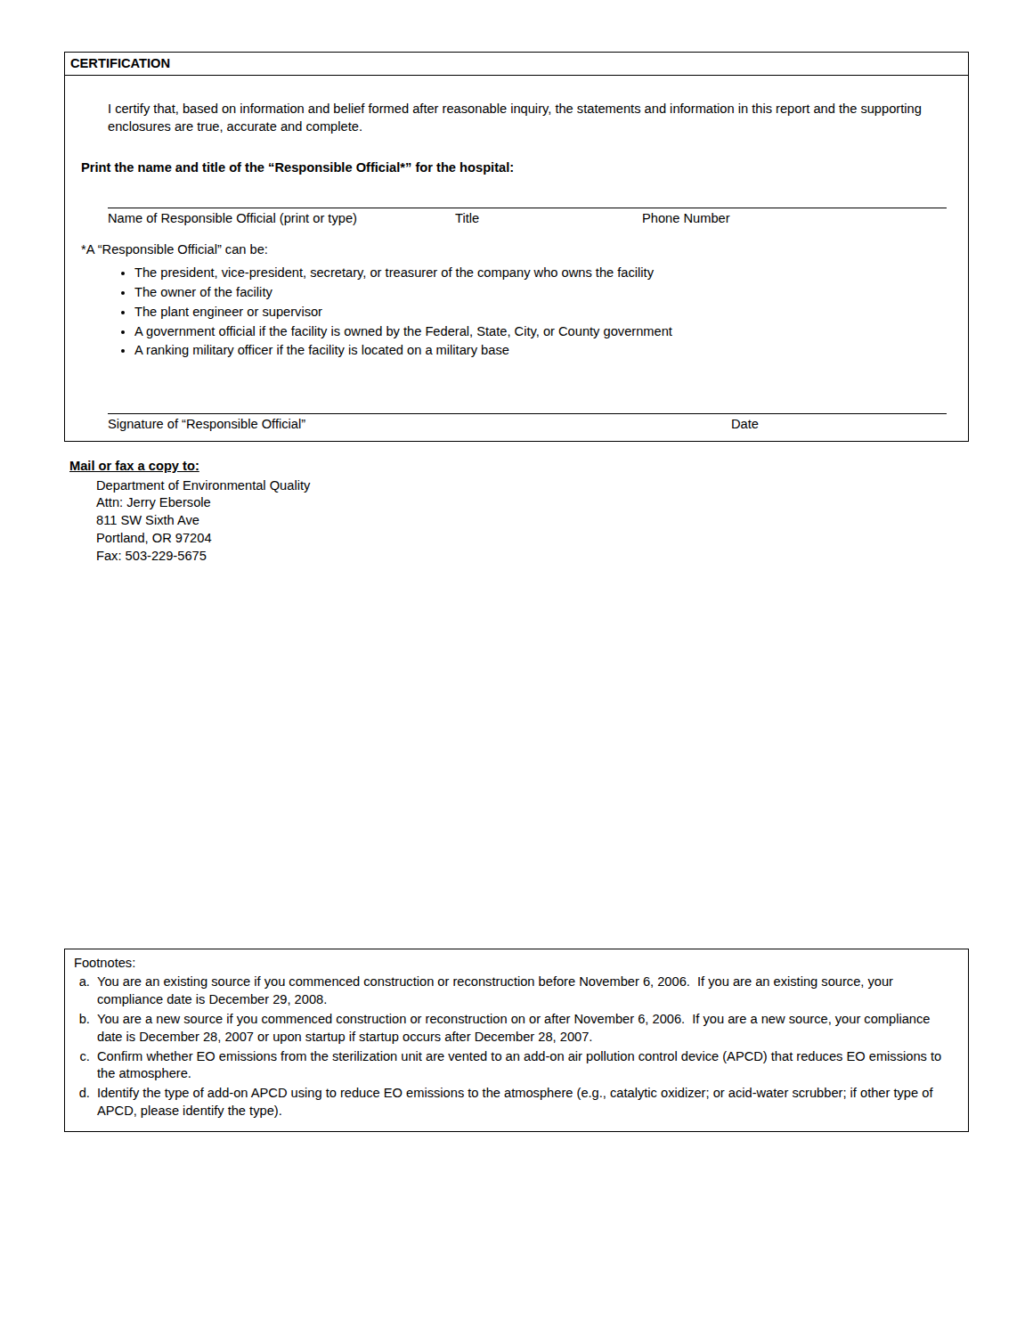CERTIFICATION
I certify that, based on information and belief formed after reasonable inquiry, the statements and information in this report and the supporting enclosures are true, accurate and complete.
Print the name and title of the “Responsible Official*” for the hospital:
Name of Responsible Official (print or type) Title Phone Number
*A “Responsible Official” can be:
The president, vice-president, secretary, or treasurer of the company who owns the facility
The owner of the facility
The plant engineer or supervisor
A government official if the facility is owned by the Federal, State, City, or County government
A ranking military officer if the facility is located on a military base
Signature of “Responsible Official” Date
Mail or fax a copy to:
Department of Environmental Quality
Attn: Jerry Ebersole
811 SW Sixth Ave
Portland, OR 97204
Fax: 503-229-5675
Footnotes:
You are an existing source if you commenced construction or reconstruction before November 6, 2006. If you are an existing source, your compliance date is December 29, 2008.
You are a new source if you commenced construction or reconstruction on or after November 6, 2006. If you are a new source, your compliance date is December 28, 2007 or upon startup if startup occurs after December 28, 2007.
Confirm whether EO emissions from the sterilization unit are vented to an add-on air pollution control device (APCD) that reduces EO emissions to the atmosphere.
Identify the type of add-on APCD using to reduce EO emissions to the atmosphere (e.g., catalytic oxidizer; or acid-water scrubber; if other type of APCD, please identify the type).